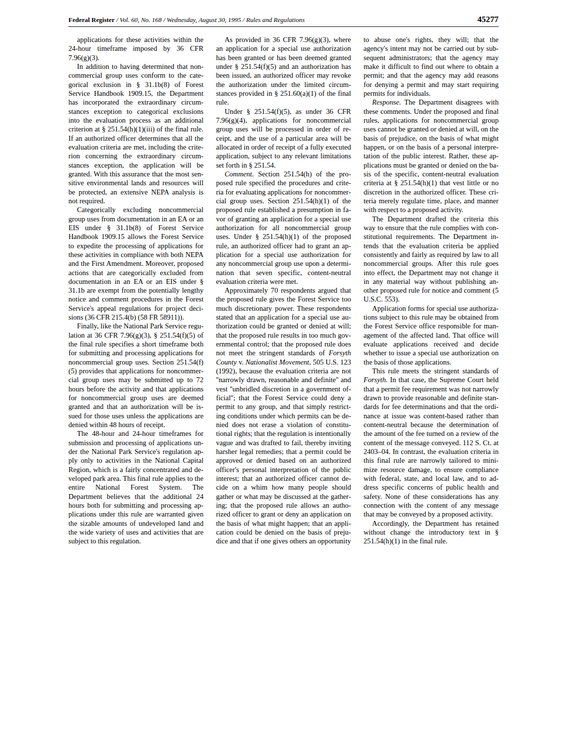Federal Register / Vol. 60, No. 168 / Wednesday, August 30, 1995 / Rules and Regulations
45277
applications for these activities within the 24-hour timeframe imposed by 36 CFR 7.96(g)(3).
In addition to having determined that noncommercial group uses conform to the categorical exclusion in § 31.1b(8) of Forest Service Handbook 1909.15, the Department has incorporated the extraordinary circumstances exception to categorical exclusions into the evaluation process as an additional criterion at § 251.54(h)(1)(iii) of the final rule. If an authorized officer determines that all the evaluation criteria are met, including the criterion concerning the extraordinary circumstances exception, the application will be granted. With this assurance that the most sensitive environmental lands and resources will be protected, an extensive NEPA analysis is not required.
Categorically excluding noncommercial group uses from documentation in an EA or an EIS under § 31.1b(8) of Forest Service Handbook 1909.15 allows the Forest Service to expedite the processing of applications for these activities in compliance with both NEPA and the First Amendment. Moreover, proposed actions that are categorically excluded from documentation in an EA or an EIS under § 31.1b are exempt from the potentially lengthy notice and comment procedures in the Forest Service's appeal regulations for project decisions (36 CFR 215.4(b) (58 FR 58911)).
Finally, like the National Park Service regulation at 36 CFR 7.96(g)(3), § 251.54(f)(5) of the final rule specifies a short timeframe both for submitting and processing applications for noncommercial group uses. Section 251.54(f)(5) provides that applications for noncommercial group uses may be submitted up to 72 hours before the activity and that applications for noncommercial group uses are deemed granted and that an authorization will be issued for those uses unless the applications are denied within 48 hours of receipt.
The 48-hour and 24-hour timeframes for submission and processing of applications under the National Park Service's regulation apply only to activities in the National Capital Region, which is a fairly concentrated and developed park area. This final rule applies to the entire National Forest System. The Department believes that the additional 24 hours both for submitting and processing applications under this rule are warranted given the sizable amounts of undeveloped land and the wide variety of uses and activities that are subject to this regulation.
As provided in 36 CFR 7.96(g)(3), where an application for a special use authorization has been granted or has been deemed granted under § 251.54(f)(5) and an authorization has been issued, an authorized officer may revoke the authorization under the limited circumstances provided in § 251.60(a)(1) of the final rule.
Under § 251.54(f)(5), as under 36 CFR 7.96(g)(4), applications for noncommercial group uses will be processed in order of receipt, and the use of a particular area will be allocated in order of receipt of a fully executed application, subject to any relevant limitations set forth in § 251.54.
Comment. Section 251.54(h) of the proposed rule specified the procedures and criteria for evaluating applications for noncommercial group uses. Section 251.54(h)(1) of the proposed rule established a presumption in favor of granting an application for a special use authorization for all noncommercial group uses. Under § 251.54(h)(1) of the proposed rule, an authorized officer had to grant an application for a special use authorization for any noncommercial group use upon a determination that seven specific, content-neutral evaluation criteria were met.
Approximately 70 respondents argued that the proposed rule gives the Forest Service too much discretionary power. These respondents stated that an application for a special use authorization could be granted or denied at will; that the proposed rule results in too much governmental control; that the proposed rule does not meet the stringent standards of Forsyth County v. Nationalist Movement, 505 U.S. 123 (1992), because the evaluation criteria are not ''narrowly drawn, reasonable and definite'' and vest ''unbridled discretion in a government official''; that the Forest Service could deny a permit to any group, and that simply restricting conditions under which permits can be denied does not erase a violation of constitutional rights; that the regulation is intentionally vague and was drafted to fail, thereby inviting harsher legal remedies; that a permit could be approved or denied based on an authorized officer's personal interpretation of the public interest; that an authorized officer cannot decide on a whim how many people should gather or what may be discussed at the gathering; that the proposed rule allows an authorized officer to grant or deny an application on the basis of what might happen; that an application could be denied on the basis of prejudice and that if one gives others an opportunity to abuse one's rights, they will; that the agency's intent may not be carried out by subsequent administrators; that the agency may make it difficult to find out where to obtain a permit; and that the agency may add reasons for denying a permit and may start requiring permits for individuals.
Response. The Department disagrees with these comments. Under the proposed and final rules, applications for noncommercial group uses cannot be granted or denied at will, on the basis of prejudice, on the basis of what might happen, or on the basis of a personal interpretation of the public interest. Rather, these applications must be granted or denied on the basis of the specific, content-neutral evaluation criteria at § 251.54(h)(1) that vest little or no discretion in the authorized officer. These criteria merely regulate time, place, and manner with respect to a proposed activity.
The Department drafted the criteria this way to ensure that the rule complies with constitutional requirements. The Department intends that the evaluation criteria be applied consistently and fairly as required by law to all noncommercial groups. After this rule goes into effect, the Department may not change it in any material way without publishing another proposed rule for notice and comment (5 U.S.C. 553).
Application forms for special use authorizations subject to this rule may be obtained from the Forest Service office responsible for management of the affected land. That office will evaluate applications received and decide whether to issue a special use authorization on the basis of those applications.
This rule meets the stringent standards of Forsyth. In that case, the Supreme Court held that a permit fee requirement was not narrowly drawn to provide reasonable and definite standards for fee determinations and that the ordinance at issue was content-based rather than content-neutral because the determination of the amount of the fee turned on a review of the content of the message conveyed. 112 S. Ct. at 2403–04. In contrast, the evaluation criteria in this final rule are narrowly tailored to minimize resource damage, to ensure compliance with federal, state, and local law, and to address specific concerns of public health and safety. None of these considerations has any connection with the content of any message that may be conveyed by a proposed activity.
Accordingly, the Department has retained without change the introductory text in § 251.54(h)(1) in the final rule.